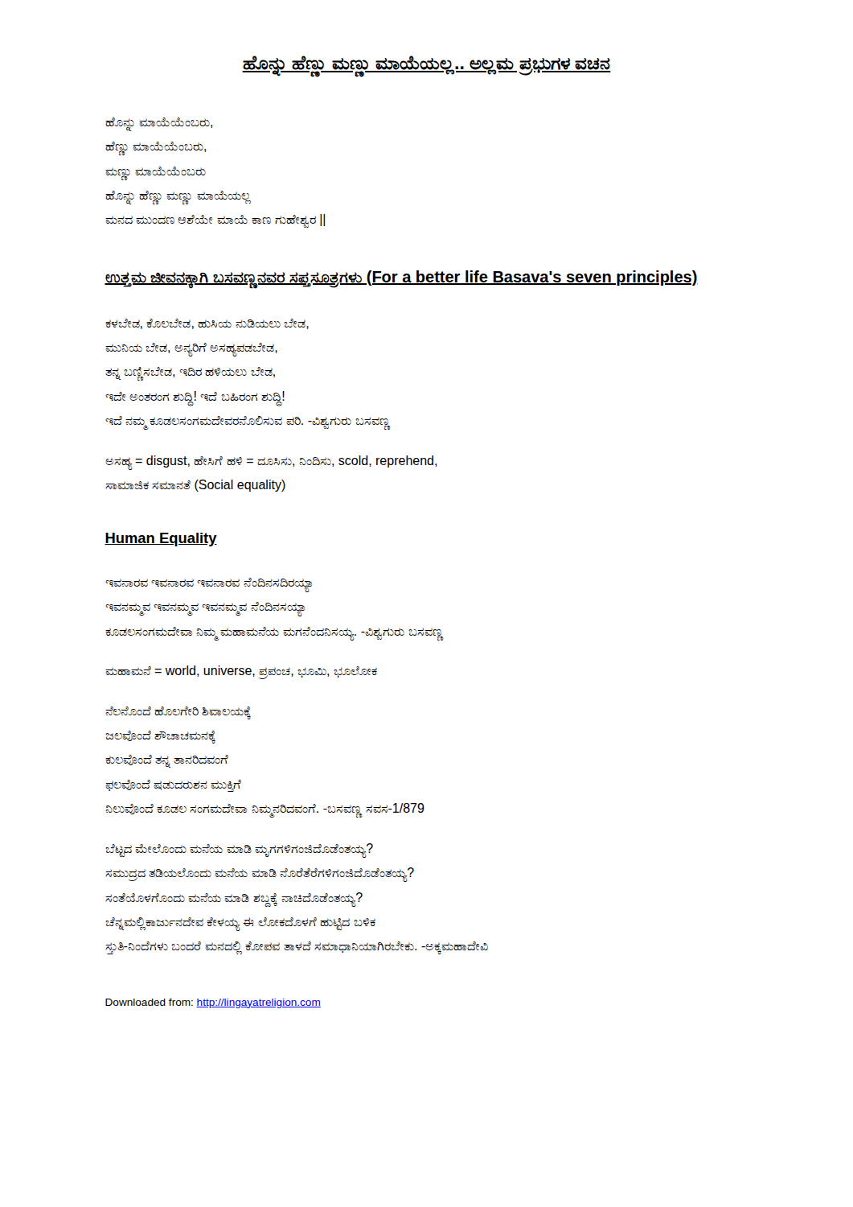ಹೊನ್ನು ಹೆಣ್ಣು ಮಣ್ಣು ಮಾಯೆಯಲ್ಲ.. ಅಲ್ಲಮ ಪ್ರಭುಗಳ ವಚನ
ಹೊನ್ನು ಮಾಯೆಯೆಂಬರು,
ಹೆಣ್ಣು ಮಾಯೆಯೆಂಬರು,
ಮಣ್ಣು ಮಾಯೆಯೆಂಬರು
ಹೊನ್ನು ಹೆಣ್ಣು ಮಣ್ಣು ಮಾಯೆಯಲ್ಲ
ಮನದ ಮುಂದಣ ಆಶೆಯೇ ಮಾಯೆ ಕಾಣ ಗುಹೇಶ್ವರ ||
ಉತ್ತಮ ಜೀವನಕ್ಕಾಗಿ ಬಸವಣ್ಣನವರ ಸಪ್ತಸೂತ್ರಗಳು (For a better life Basava's seven principles)
ಕಳಬೇಡ, ಕೊಲಬೇಡ, ಹುಸಿಯ ನುಡಿಯಲು ಬೇಡ,
ಮುನಿಯ ಬೇಡ, ಅನ್ಯರಿಗೆ ಅಸಹ್ಯಪಡಬೇಡ,
ತನ್ನ ಬಣ್ಣಿಸಬೇಡ, ಇದಿರ ಹಳಿಯಲು ಬೇಡ,
ಇದೇ ಅಂತರಂಗ ಶುದ್ಧಿ! ಇದೆ ಬಹಿರಂಗ ಶುದ್ಧಿ!
ಇದೆ ನಮ್ಮ ಕೂಡಲಸಂಗಮದೇವರನೊಲಿಸುವ ಪರಿ. -ವಿಶ್ವಗುರು ಬಸವಣ್ಣ
ಅಸಹ್ಯ = disgust, ಹೇಸಿಗೆ ಹಳಿ = ದೂಸಿಸು, ನಿಂದಿಸು, scold, reprehend,
ಸಾಮಾಜಿಕ ಸಮಾನತೆ (Social equality)
Human Equality
ಇವನಾರವ ಇವನಾರವ ಇವನಾರವ ನೆಂದಿನಸದಿರಯ್ಯಾ
ಇವನಮ್ಮವ ಇವನಮ್ಮವ ಇವನಮ್ಮವ ನೆಂದಿನಸಯ್ಯಾ
ಕೂಡಲಸಂಗಮದೇವಾ ನಿಮ್ಮ ಮಹಾಮನೆಯ ಮಗನೆಂದನಿಸಯ್ಯ. -ವಿಶ್ವಗುರು ಬಸವಣ್ಣ
ಮಹಾಮನೆ = world, universe, ಪ್ರಪಂಚ, ಭೂಮಿ, ಭೂಲೋಕ
ನೆಲನೊಂದೆ ಹೊಲಗೇರಿ ಶಿವಾಲಯಕ್ಕೆ
ಜಲವೊಂದೆ ಶೌಚಾಚಮನಕ್ಕೆ
ಕುಲವೊಂದೆ ತನ್ನ ತಾನರಿದವಂಗೆ
ಫಲವೊಂದೆ ಷಡುದರುಶನ ಮುಕ್ತಿಗೆ
ನಿಲುವೊಂದೆ ಕೂಡಲ ಸಂಗಮದೇವಾ ನಿಮ್ಮನರಿದವಂಗೆ. -ಬಸವಣ್ಣ ಸವಸ-1/879
ಬೆಟ್ಟದ ಮೇಲೊಂದು ಮನೆಯ ಮಾಡಿ ಮೃಗಗಳಿಗಂಜಿದೊಡೆಂತಯ್ಯ?
ಸಮುದ್ರದ ತಡಿಯಲೊಂದು ಮನೆಯ ಮಾಡಿ ನೊರೆತೆರೆಗಳಿಗಂಜಿದೊಡೆಂತಯ್ಯ?
ಸಂತೆಯೊಳಗೊಂದು ಮನೆಯ ಮಾಡಿ ಶಬ್ದಕ್ಕೆ ನಾಚಿದೊಡೆಂತಯ್ಯ?
ಚೆನ್ನಮಲ್ಲಿಕಾರ್ಜುನದೇವ ಕೇಳಯ್ಯ ಈ ಲೋಕದೊಳಗೆ ಹುಟ್ಟಿದ ಬಳಿಕ
ಸ್ತುತಿ-ನಿಂದೆಗಳು ಬಂದರೆ ಮನದಲ್ಲಿ ಕೋಪವ ತಾಳದೆ ಸಮಾಧಾನಿಯಾಗಿರಬೇಕು. -ಅಕ್ಕಮಹಾದೇವಿ
Downloaded from: http://lingayatreligion.com